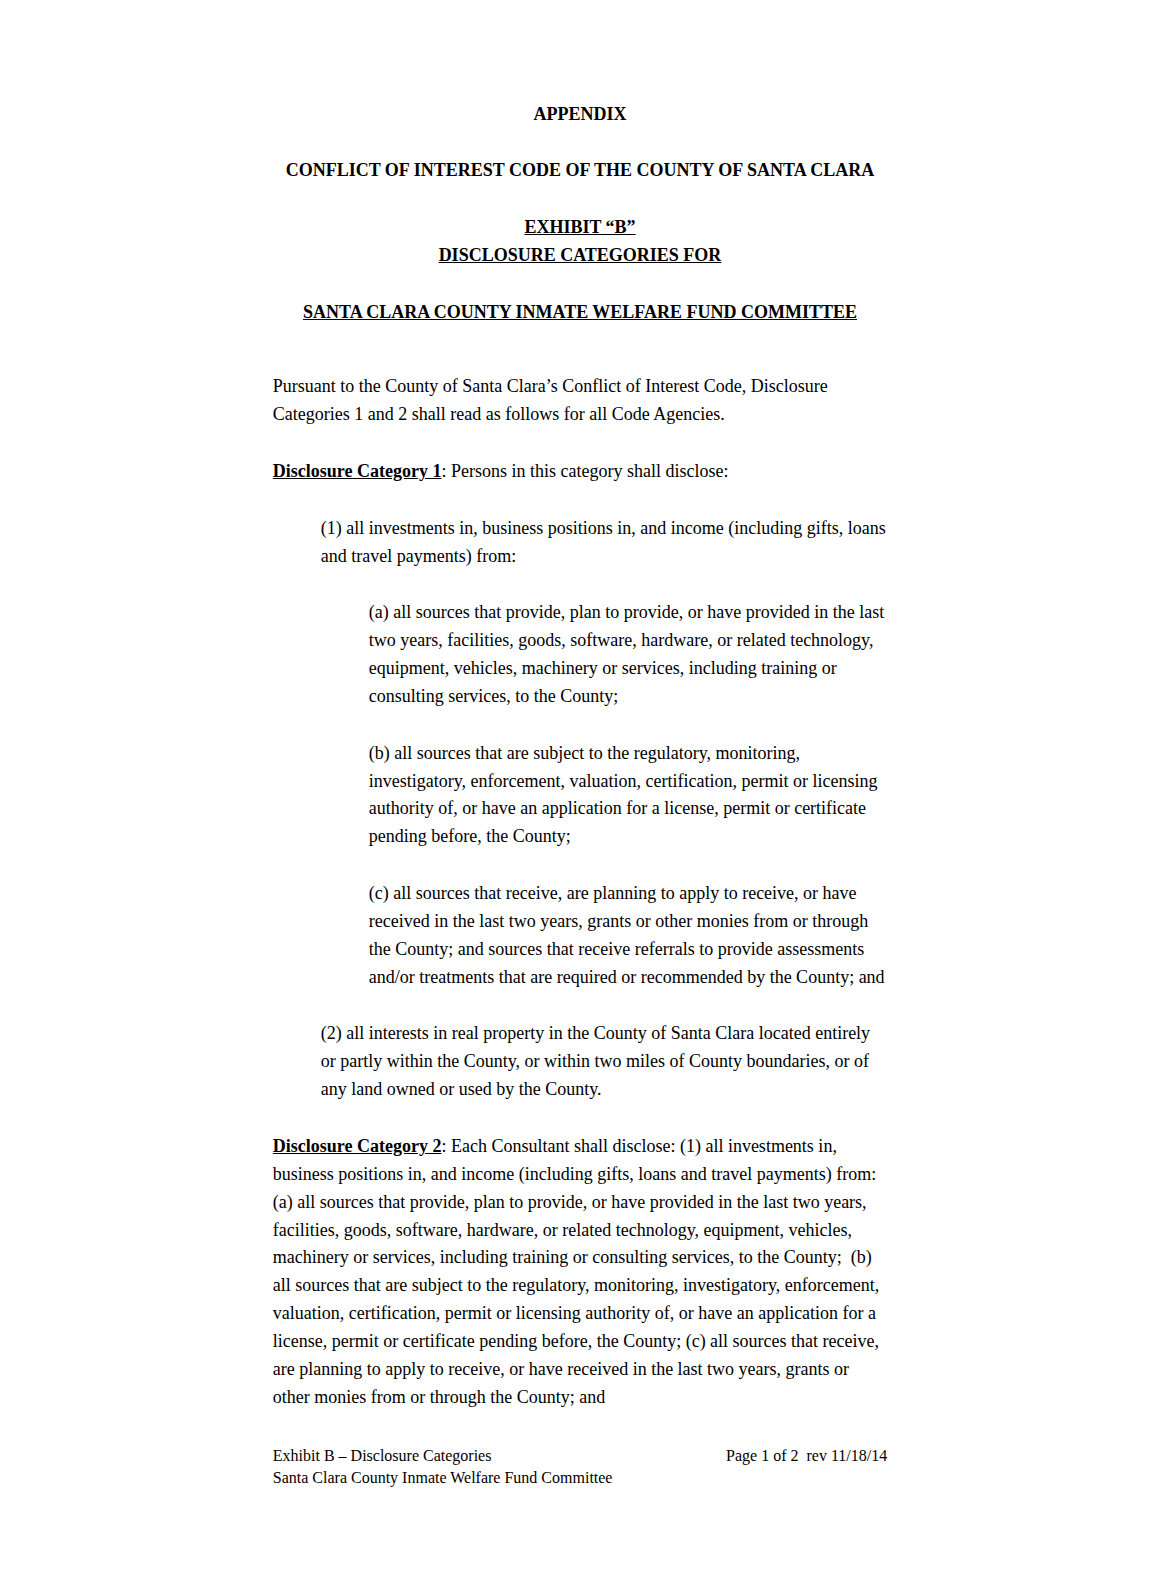APPENDIX
CONFLICT OF INTEREST CODE OF THE COUNTY OF SANTA CLARA
EXHIBIT “B”
DISCLOSURE CATEGORIES FOR
SANTA CLARA COUNTY INMATE WELFARE FUND COMMITTEE
Pursuant to the County of Santa Clara’s Conflict of Interest Code, Disclosure Categories 1 and 2 shall read as follows for all Code Agencies.
Disclosure Category 1: Persons in this category shall disclose:
(1) all investments in, business positions in, and income (including gifts, loans and travel payments) from:
(a) all sources that provide, plan to provide, or have provided in the last two years, facilities, goods, software, hardware, or related technology, equipment, vehicles, machinery or services, including training or consulting services, to the County;
(b) all sources that are subject to the regulatory, monitoring, investigatory, enforcement, valuation, certification, permit or licensing authority of, or have an application for a license, permit or certificate pending before, the County;
(c) all sources that receive, are planning to apply to receive, or have received in the last two years, grants or other monies from or through the County; and sources that receive referrals to provide assessments and/or treatments that are required or recommended by the County; and
(2) all interests in real property in the County of Santa Clara located entirely or partly within the County, or within two miles of County boundaries, or of any land owned or used by the County.
Disclosure Category 2: Each Consultant shall disclose: (1) all investments in, business positions in, and income (including gifts, loans and travel payments) from: (a) all sources that provide, plan to provide, or have provided in the last two years, facilities, goods, software, hardware, or related technology, equipment, vehicles, machinery or services, including training or consulting services, to the County; (b) all sources that are subject to the regulatory, monitoring, investigatory, enforcement, valuation, certification, permit or licensing authority of, or have an application for a license, permit or certificate pending before, the County; (c) all sources that receive, are planning to apply to receive, or have received in the last two years, grants or other monies from or through the County; and
Exhibit B – Disclosure Categories Santa Clara County Inmate Welfare Fund Committee
Page 1 of 2
rev 11/18/14